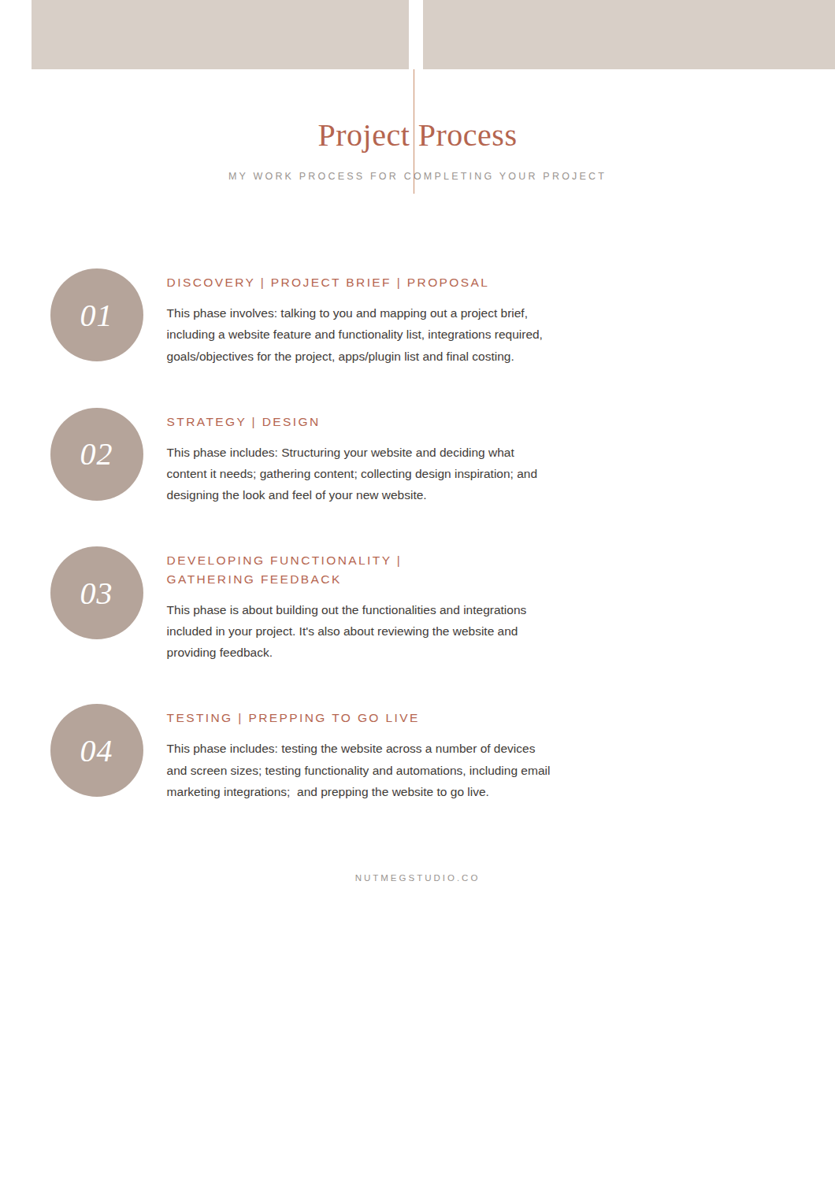Project Process
My work process for completing your project
01
Discovery | Project Brief | Proposal
This phase involves: talking to you and mapping out a project brief, including a website feature and functionality list, integrations required, goals/objectives for the project, apps/plugin list and final costing.
02
Strategy | Design
This phase includes: Structuring your website and deciding what content it needs; gathering content; collecting design inspiration; and designing the look and feel of your new website.
03
Developing Functionality |
Gathering Feedback
This phase is about building out the functionalities and integrations included in your project. It's also about reviewing the website and providing feedback.
04
Testing | Prepping to Go Live
This phase includes: testing the website across a number of devices and screen sizes; testing functionality and automations, including email marketing integrations; and prepping the website to go live.
Nutmegstudio.co